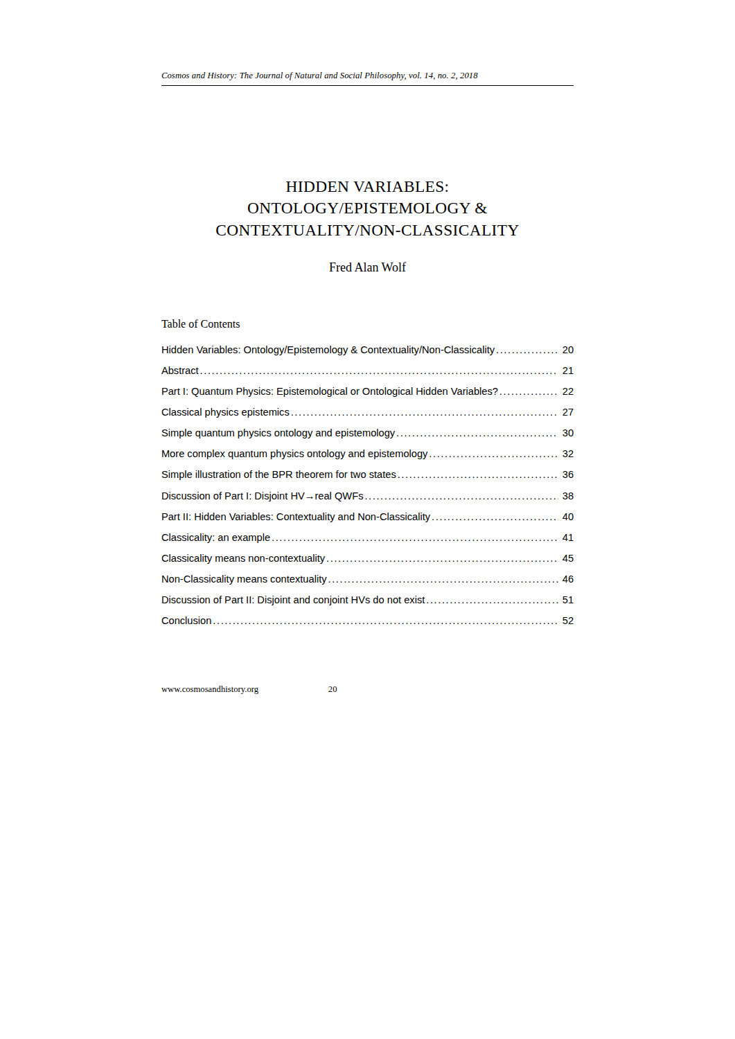Cosmos and History: The Journal of Natural and Social Philosophy, vol. 14, no. 2, 2018
HIDDEN VARIABLES:
ONTOLOGY/EPISTEMOLOGY &
CONTEXTUALITY/NON-CLASSICALITY
Fred Alan Wolf
Table of Contents
Hidden Variables: Ontology/Epistemology & Contextuality/Non-Classicality..................................................................................................................................................... 20
Abstract..................................................................................................................................................... 21
Part I: Quantum Physics: Epistemological or Ontological Hidden Variables?..................................................................................................................................................... 22
Classical physics epistemics..................................................................................................................................................... 27
Simple quantum physics ontology and epistemology..................................................................................................................................................... 30
More complex quantum physics ontology and epistemology..................................................................................................................................................... 32
Simple illustration of the BPR theorem for two states..................................................................................................................................................... 36
Discussion of Part I: Disjoint HV→real QWFs..................................................................................................................................................... 38
Part II: Hidden Variables: Contextuality and Non-Classicality..................................................................................................................................................... 40
Classicality: an example..................................................................................................................................................... 41
Classicality means non-contextuality..................................................................................................................................................... 45
Non-Classicality means contextuality..................................................................................................................................................... 46
Discussion of Part II: Disjoint and conjoint HVs do not exist..................................................................................................................................................... 51
Conclusion..................................................................................................................................................... 52
www.cosmosandhistory.org 20